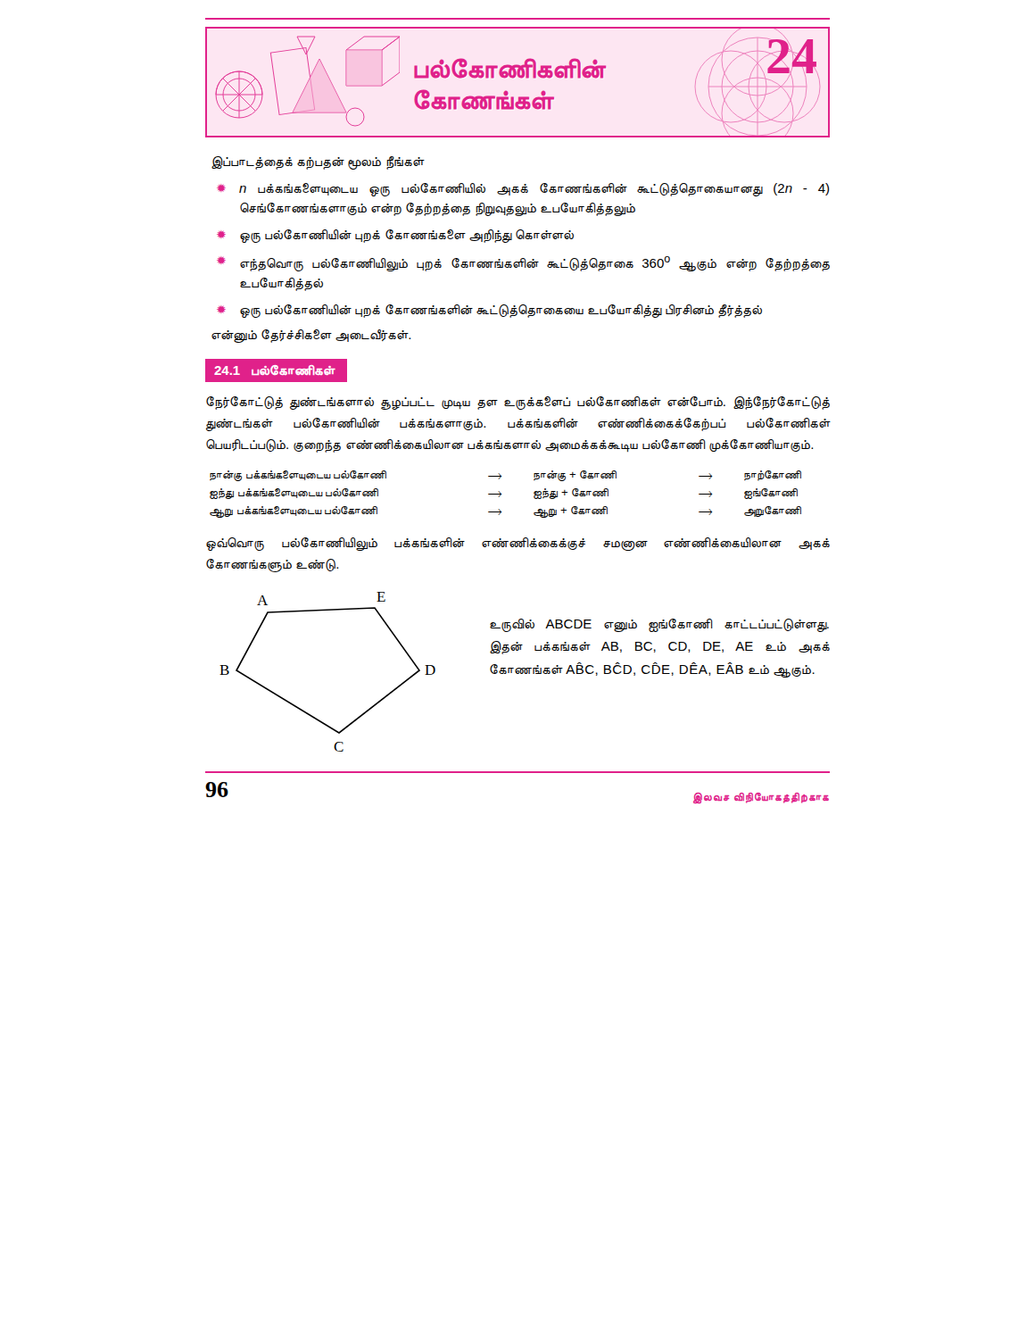பல்கோணிகளின்
கோணங்கள்
24
இப்பாடத்தைக் கற்பதன் மூலம் நீங்கள்
n பக்கங்களையுடைய ஒரு பல்கோணியில் அகக் கோணங்களின் கூட்டுத்தொகையானது (2n - 4) செங்கோணங்களாகும் என்ற தேற்றத்தை நிறுவுதலும் உபயோகித்தலும்
ஒரு பல்கோணியின் புறக் கோணங்களை அறிந்து கொள்ளல்
எந்தவொரு பல்கோணியிலும் புறக் கோணங்களின் கூட்டுத்தொகை 360o ஆகும் என்ற தேற்றத்தை உபயோகித்தல்
ஒரு பல்கோணியின் புறக் கோணங்களின் கூட்டுத்தொகையை உபயோகித்து பிரசினம் தீர்த்தல்
என்னும் தேர்ச்சிகளை அடைவீர்கள்.
24.1பல்கோணிகள்
நேர்கோட்டுத் துண்டங்களால் சூழப்பட்ட முடிய தள உருக்களைப் பல்கோணிகள் என்போம். இந்நேர்கோட்டுத் துண்டங்கள் பல்கோணியின் பக்கங்களாகும். பக்கங்களின் எண்ணிக்கைக்கேற்பப் பல்கோணிகள் பெயரிடப்படும். குறைந்த எண்ணிக்கையிலான பக்கங்களால் அமைக்கக்கூடிய பல்கோணி முக்கோணியாகும்.
| நான்கு பக்கங்களையுடைய பல்கோணி | ⟶ | நான்கு + கோணி | ⟶ | நாற்கோணி |
| ஐந்து பக்கங்களையுடைய பல்கோணி | ⟶ | ஐந்து + கோணி | ⟶ | ஐங்கோணி |
| ஆறு பக்கங்களையுடைய பல்கோணி | ⟶ | ஆறு + கோணி | ⟶ | அறுகோணி |
ஒவ்வொரு பல்கோணியிலும் பக்கங்களின் எண்ணிக்கைக்குச் சமனான எண்ணிக்கையிலான அகக் கோணங்களும் உண்டு.
A E B D C
உருவில் ABCDE எனும் ஐங்கோணி காட்டப்பட்டுள்ளது. இதன் பக்கங்கள் AB, BC, CD, DE, AE உம் அகக் கோணங்கள் AB̂C, BĈD, CD̂E, DÊA, EÂB உம் ஆகும்.
96
இலவச விநியோகத்திற்காக